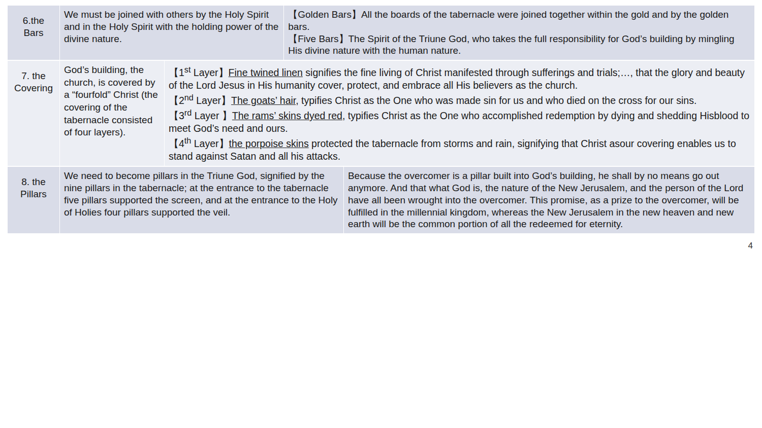| 6.the Bars | We must be joined with others by the Holy Spirit and in the Holy Spirit with the holding power of the divine nature. | 【Golden Bars】 All the boards of the tabernacle were joined together within the gold and by the golden bars. 【Five Bars】 The Spirit of the Triune God, who takes the full responsibility for God’s building by mingling His divine nature with the human nature. |
| 7. the Covering | God’s building, the church, is covered by a “fourfold” Christ (the covering of the tabernacle consisted of four layers). | 【1 st Layer】 Fine twined linen signifies the fine living of Christ manifested through sufferings and trials;…, that the glory and beauty of the Lord Jesus in His humanity cover, protect, and embrace all His believers as the church. 【2 nd Layer】 The goats’ hair , typifies Christ as the One who was made sin for us and who died on the cross for our sins. 【3 rd Layer 】 The rams’ skins dyed red , typifies Christ as the One who accomplished redemption by dying and shedding Hisblood to meet God’s need and ours. 【4 th Layer】 the porpoise skins protected the tabernacle from storms and rain, signifying that Christ asour covering enables us to stand against Satan and all his attacks. |
| 8. the Pillars | We need to become pillars in the Triune God, signified by the nine pillars in the tabernacle; at the entrance to the tabernacle five pillars supported the screen, and at the entrance to the Holy of Holies four pillars supported the veil. | Because the overcomer is a pillar built into God’s building, he shall by no means go out anymore. And that what God is, the nature of the New Jerusalem, and the person of the Lord have all been wrought into the overcomer. This promise, as a prize to the overcomer, will be fulfilled in the millennial kingdom, whereas the New Jerusalem in the new heaven and new earth will be the common portion of all the redeemed for eternity. |
4